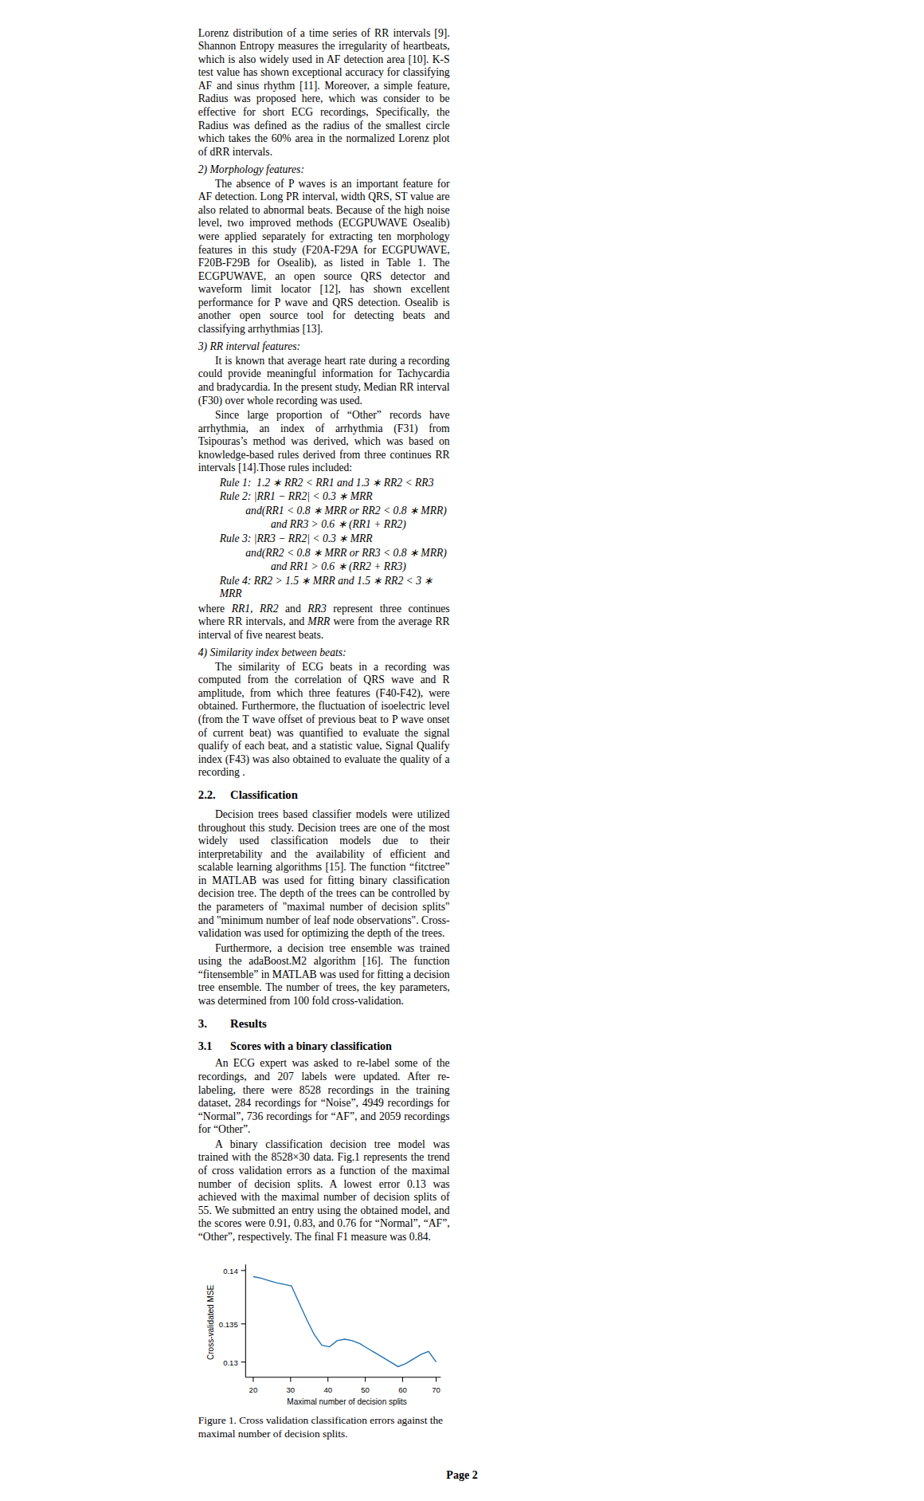Lorenz distribution of a time series of RR intervals [9]. Shannon Entropy measures the irregularity of heartbeats, which is also widely used in AF detection area [10]. K-S test value has shown exceptional accuracy for classifying AF and sinus rhythm [11]. Moreover, a simple feature, Radius was proposed here, which was consider to be effective for short ECG recordings, Specifically, the Radius was defined as the radius of the smallest circle which takes the 60% area in the normalized Lorenz plot of dRR intervals.
2) Morphology features:
The absence of P waves is an important feature for AF detection. Long PR interval, width QRS, ST value are also related to abnormal beats. Because of the high noise level, two improved methods (ECGPUWAVE Osealib) were applied separately for extracting ten morphology features in this study (F20A-F29A for ECGPUWAVE, F20B-F29B for Osealib), as listed in Table 1. The ECGPUWAVE, an open source QRS detector and waveform limit locator [12], has shown excellent performance for P wave and QRS detection. Osealib is another open source tool for detecting beats and classifying arrhythmias [13].
3) RR interval features:
It is known that average heart rate during a recording could provide meaningful information for Tachycardia and bradycardia. In the present study, Median RR interval (F30) over whole recording was used.
Since large proportion of “Other” records have arrhythmia, an index of arrhythmia (F31) from Tsipouras’s method was derived, which was based on knowledge-based rules derived from three continues RR intervals [14].Those rules included:
Rule 1: 1.2 ∗ RR2 < RR1 and 1.3 ∗ RR2 < RR3
Rule 2: |RR1 − RR2| < 0.3 ∗ MRR
and(RR1 < 0.8 ∗ MRR or RR2 < 0.8 ∗ MRR)
and RR3 > 0.6 ∗ (RR1 + RR2)
Rule 3: |RR3 − RR2| < 0.3 ∗ MRR
and(RR2 < 0.8 ∗ MRR or RR3 < 0.8 ∗ MRR)
and RR1 > 0.6 ∗ (RR2 + RR3)
Rule 4: RR2 > 1.5 ∗ MRR and 1.5 ∗ RR2 < 3 ∗ MRR
where RR1, RR2 and RR3 represent three continues where RR intervals, and MRR were from the average RR interval of five nearest beats.
4) Similarity index between beats:
The similarity of ECG beats in a recording was computed from the correlation of QRS wave and R amplitude, from which three features (F40-F42), were obtained. Furthermore, the fluctuation of isoelectric level (from the T wave offset of previous beat to P wave onset of current beat) was quantified to evaluate the signal qualify of each beat, and a statistic value, Signal Qualify index (F43) was also obtained to evaluate the quality of a recording .
2.2. Classification
Decision trees based classifier models were utilized throughout this study. Decision trees are one of the most widely used classification models due to their interpretability and the availability of efficient and scalable learning algorithms [15]. The function “fitctree” in MATLAB was used for fitting binary classification decision tree. The depth of the trees can be controlled by the parameters of "maximal number of decision splits" and "minimum number of leaf node observations". Cross-validation was used for optimizing the depth of the trees.
Furthermore, a decision tree ensemble was trained using the adaBoost.M2 algorithm [16]. The function “fitensemble” in MATLAB was used for fitting a decision tree ensemble. The number of trees, the key parameters, was determined from 100 fold cross-validation.
3. Results
3.1 Scores with a binary classification
An ECG expert was asked to re-label some of the recordings, and 207 labels were updated. After re-labeling, there were 8528 recordings in the training dataset, 284 recordings for “Noise”, 4949 recordings for “Normal”, 736 recordings for “AF”, and 2059 recordings for “Other”.
A binary classification decision tree model was trained with the 8528×30 data. Fig.1 represents the trend of cross validation errors as a function of the maximal number of decision splits. A lowest error 0.13 was achieved with the maximal number of decision splits of 55. We submitted an entry using the obtained model, and the scores were 0.91, 0.83, and 0.76 for “Normal”, “AF”, “Other”, respectively. The final F1 measure was 0.84.
0.14 0.135 0.13 20 30 40 50 60 70 Maximal number of decision splits Cross-validated MSE
Figure 1. Cross validation classification errors against the maximal number of decision splits.
Page 2